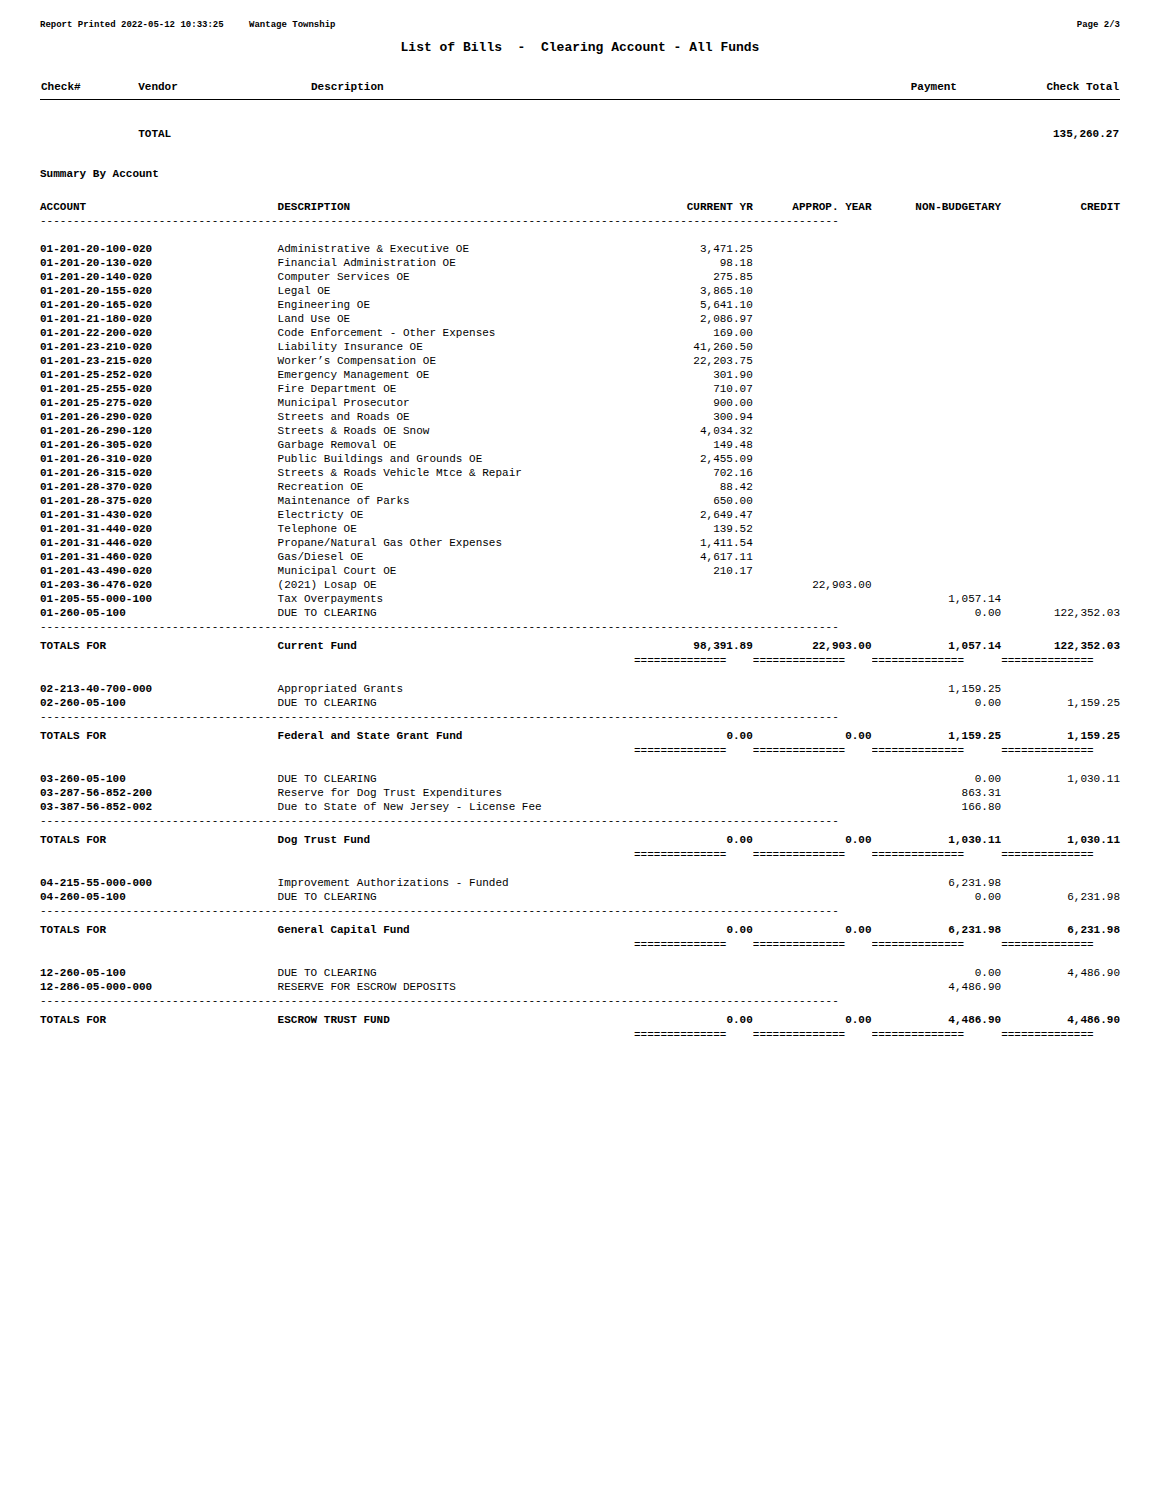Report Printed 2022-05-12 10:33:25 Wantage Township
Page 2/3
List of Bills - Clearing Account - All Funds
| Check# | Vendor | Description | Payment | Check Total |
| | TOTAL | | | 135,260.27 |
Summary By Account
| ACCOUNT | DESCRIPTION | CURRENT YR | APPROP. YEAR | NON-BUDGETARY | CREDIT |
| ------------------------------------------------------------------------------------------------------------------------- |
| 01-201-20-100-020 | Administrative & Executive OE | 3,471.25 | | | |
| 01-201-20-130-020 | Financial Administration OE | 98.18 | | | |
| 01-201-20-140-020 | Computer Services OE | 275.85 | | | |
| 01-201-20-155-020 | Legal OE | 3,865.10 | | | |
| 01-201-20-165-020 | Engineering OE | 5,641.10 | | | |
| 01-201-21-180-020 | Land Use OE | 2,086.97 | | | |
| 01-201-22-200-020 | Code Enforcement - Other Expenses | 169.00 | | | |
| 01-201-23-210-020 | Liability Insurance OE | 41,260.50 | | | |
| 01-201-23-215-020 | Worker’s Compensation OE | 22,203.75 | | | |
| 01-201-25-252-020 | Emergency Management OE | 301.90 | | | |
| 01-201-25-255-020 | Fire Department OE | 710.07 | | | |
| 01-201-25-275-020 | Municipal Prosecutor | 900.00 | | | |
| 01-201-26-290-020 | Streets and Roads OE | 300.94 | | | |
| 01-201-26-290-120 | Streets & Roads OE Snow | 4,034.32 | | | |
| 01-201-26-305-020 | Garbage Removal OE | 149.48 | | | |
| 01-201-26-310-020 | Public Buildings and Grounds OE | 2,455.09 | | | |
| 01-201-26-315-020 | Streets & Roads Vehicle Mtce & Repair | 702.16 | | | |
| 01-201-28-370-020 | Recreation OE | 88.42 | | | |
| 01-201-28-375-020 | Maintenance of Parks | 650.00 | | | |
| 01-201-31-430-020 | Electricty OE | 2,649.47 | | | |
| 01-201-31-440-020 | Telephone OE | 139.52 | | | |
| 01-201-31-446-020 | Propane/Natural Gas Other Expenses | 1,411.54 | | | |
| 01-201-31-460-020 | Gas/Diesel OE | 4,617.11 | | | |
| 01-201-43-490-020 | Municipal Court OE | 210.17 | | | |
| 01-203-36-476-020 | (2021) Losap OE | | 22,903.00 | | |
| 01-205-55-000-100 | Tax Overpayments | | | 1,057.14 | |
| 01-260-05-100 | DUE TO CLEARING | | | 0.00 | 122,352.03 |
| ------------------------------------------------------------------------------------------------------------------------- |
| TOTALS FOR | Current Fund | 98,391.89 | 22,903.00 | 1,057.14 | 122,352.03 |
| | ============== | ============== | ============== | ============== |
| 02-213-40-700-000 | Appropriated Grants | | | 1,159.25 | |
| 02-260-05-100 | DUE TO CLEARING | | | 0.00 | 1,159.25 |
| ------------------------------------------------------------------------------------------------------------------------- |
| TOTALS FOR | Federal and State Grant Fund | 0.00 | 0.00 | 1,159.25 | 1,159.25 |
| | ============== | ============== | ============== | ============== |
| 03-260-05-100 | DUE TO CLEARING | | | 0.00 | 1,030.11 |
| 03-287-56-852-200 | Reserve for Dog Trust Expenditures | | | 863.31 | |
| 03-387-56-852-002 | Due to State of New Jersey - License Fee | | | 166.80 | |
| ------------------------------------------------------------------------------------------------------------------------- |
| TOTALS FOR | Dog Trust Fund | 0.00 | 0.00 | 1,030.11 | 1,030.11 |
| | ============== | ============== | ============== | ============== |
| 04-215-55-000-000 | Improvement Authorizations - Funded | | | 6,231.98 | |
| 04-260-05-100 | DUE TO CLEARING | | | 0.00 | 6,231.98 |
| ------------------------------------------------------------------------------------------------------------------------- |
| TOTALS FOR | General Capital Fund | 0.00 | 0.00 | 6,231.98 | 6,231.98 |
| | ============== | ============== | ============== | ============== |
| 12-260-05-100 | DUE TO CLEARING | | | 0.00 | 4,486.90 |
| 12-286-05-000-000 | RESERVE FOR ESCROW DEPOSITS | | | 4,486.90 | |
| ------------------------------------------------------------------------------------------------------------------------- |
| TOTALS FOR | ESCROW TRUST FUND | 0.00 | 0.00 | 4,486.90 | 4,486.90 |
| | ============== | ============== | ============== | ============== |